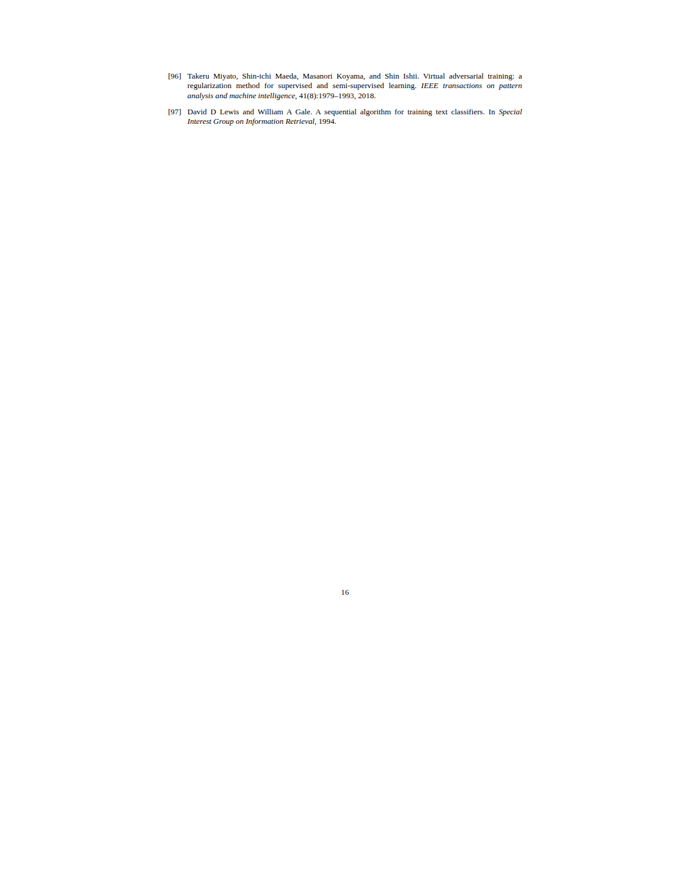[96] Takeru Miyato, Shin-ichi Maeda, Masanori Koyama, and Shin Ishii. Virtual adversarial training: a regularization method for supervised and semi-supervised learning. IEEE transactions on pattern analysis and machine intelligence, 41(8):1979–1993, 2018.
[97] David D Lewis and William A Gale. A sequential algorithm for training text classifiers. In Special Interest Group on Information Retrieval, 1994.
16